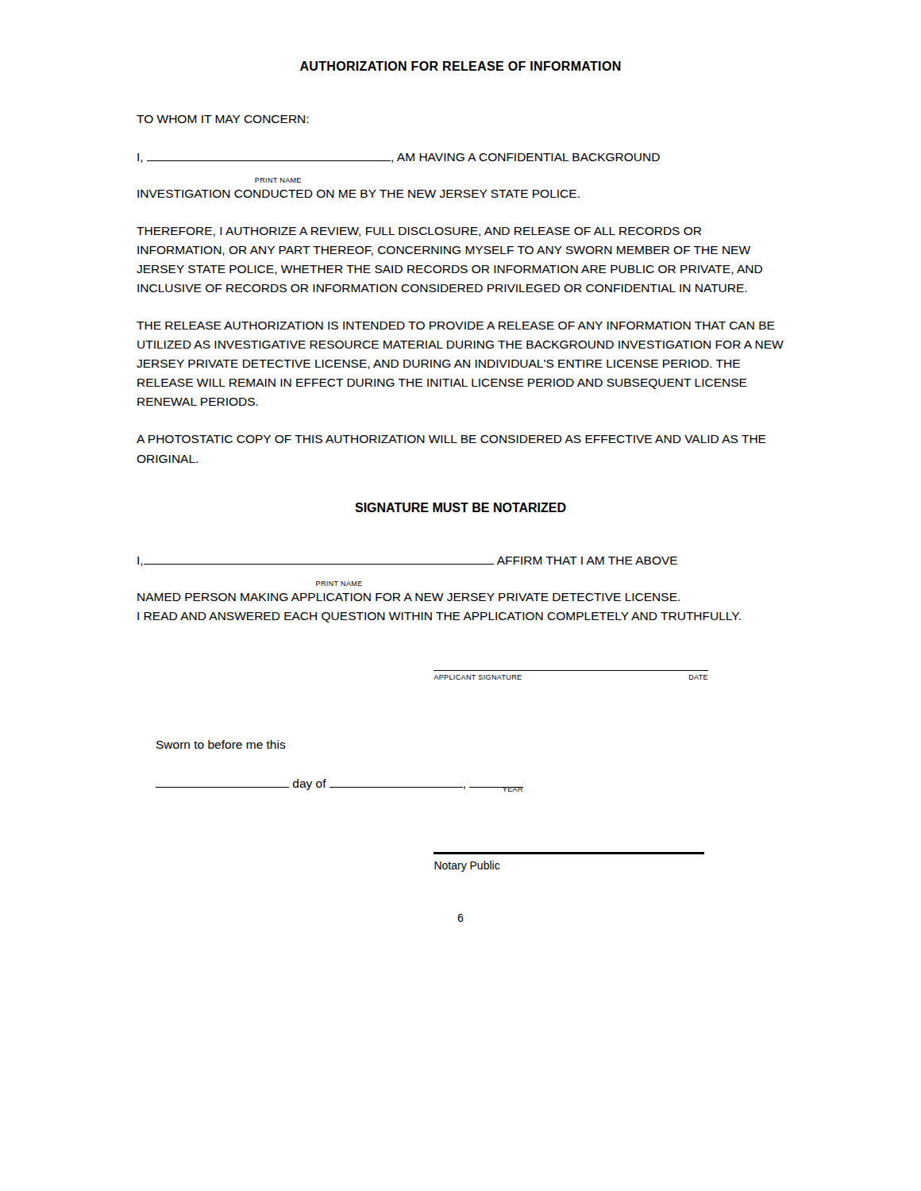AUTHORIZATION FOR RELEASE OF INFORMATION
To whom it may concern:
I, , am having a confidential background
PRINT NAME
Investigation conducted on me by the New Jersey State Police.
Therefore, I authorize a review, full disclosure, and release of all records or information, or any part thereof, concerning myself to any sworn member of the New Jersey State Police, whether the said records or information are public or private, and inclusive of records or information considered privileged or confidential in nature.
The release authorization is intended to provide a release of any information that can be utilized as investigative resource material during the background investigation for a New Jersey private detective license, and during an individual's entire license period. The release will remain in effect during the initial license period and subsequent license renewal periods.
A photostatic copy of this authorization will be considered as effective and valid as the original.
SIGNATURE MUST BE NOTARIZED
I, affirm that I am the above
PRINT NAME
Named person making application for a New Jersey private detective license.
I read and answered each question within the application completely and truthfully.
Applicant Signature Date
Sworn to before me this
day of ,
YEAR
Notary Public
6